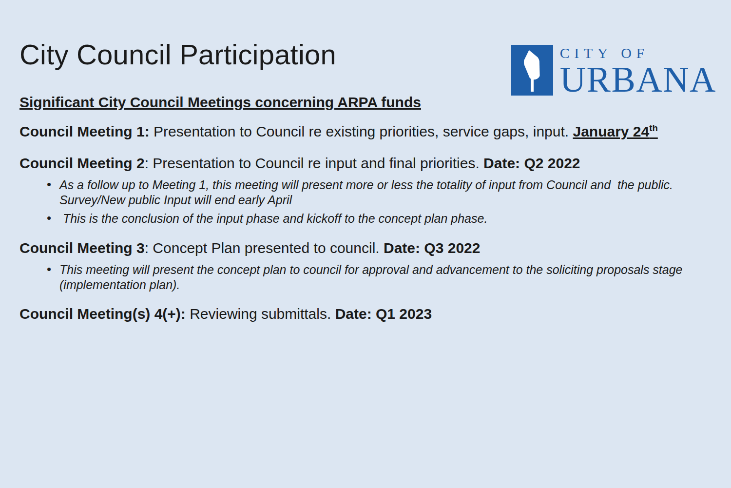CITY OF URBANA
City Council Participation
Significant City Council Meetings concerning ARPA funds
Council Meeting 1: Presentation to Council re existing priorities, service gaps, input. January 24th
Council Meeting 2: Presentation to Council re input and final priorities. Date: Q2 2022
As a follow up to Meeting 1, this meeting will present more or less the totality of input from Council and the public. Survey/New public Input will end early April
This is the conclusion of the input phase and kickoff to the concept plan phase.
Council Meeting 3: Concept Plan presented to council. Date: Q3 2022
This meeting will present the concept plan to council for approval and advancement to the soliciting proposals stage (implementation plan).
Council Meeting(s) 4(+): Reviewing submittals. Date: Q1 2023